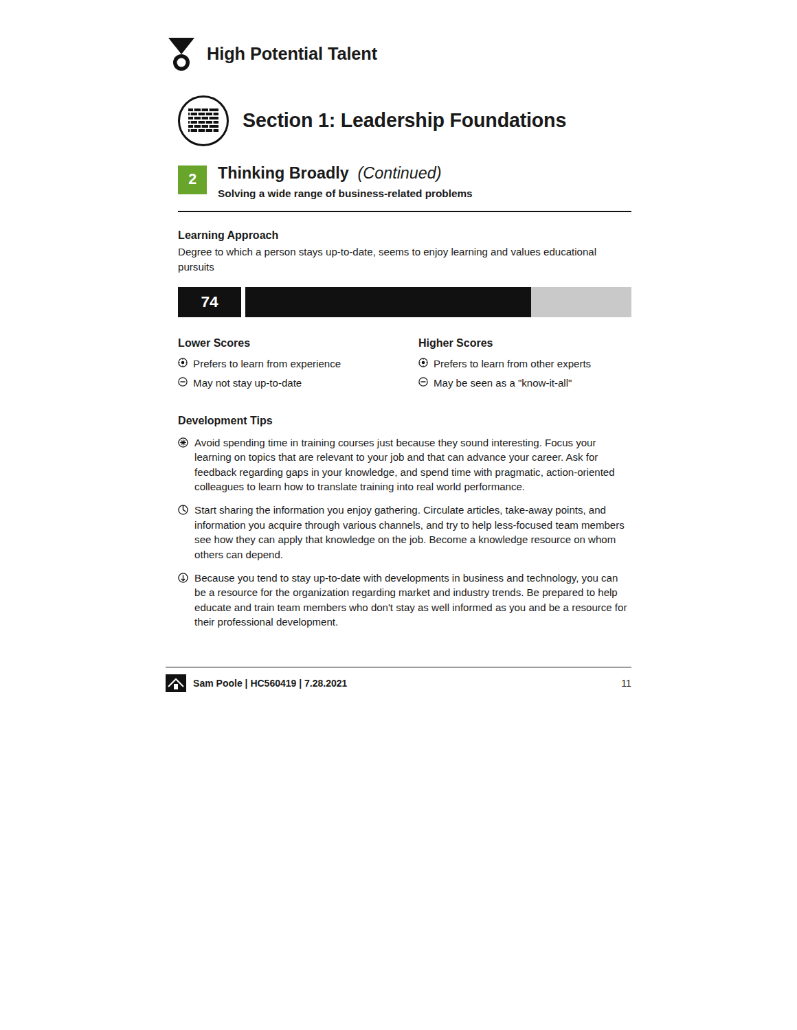High Potential Talent
Section 1: Leadership Foundations
2
Thinking Broadly (Continued)
Solving a wide range of business-related problems
Learning Approach
Degree to which a person stays up-to-date, seems to enjoy learning and values educational pursuits
74
Lower Scores
Prefers to learn from experience
May not stay up-to-date
Higher Scores
Prefers to learn from other experts
May be seen as a "know-it-all"
Development Tips
Avoid spending time in training courses just because they sound interesting. Focus your learning on topics that are relevant to your job and that can advance your career. Ask for feedback regarding gaps in your knowledge, and spend time with pragmatic, action-oriented colleagues to learn how to translate training into real world performance.
Start sharing the information you enjoy gathering. Circulate articles, take-away points, and information you acquire through various channels, and try to help less-focused team members see how they can apply that knowledge on the job. Become a knowledge resource on whom others can depend.
Because you tend to stay up-to-date with developments in business and technology, you can be a resource for the organization regarding market and industry trends. Be prepared to help educate and train team members who don't stay as well informed as you and be a resource for their professional development.
Sam Poole | HC560419 | 7.28.2021 11